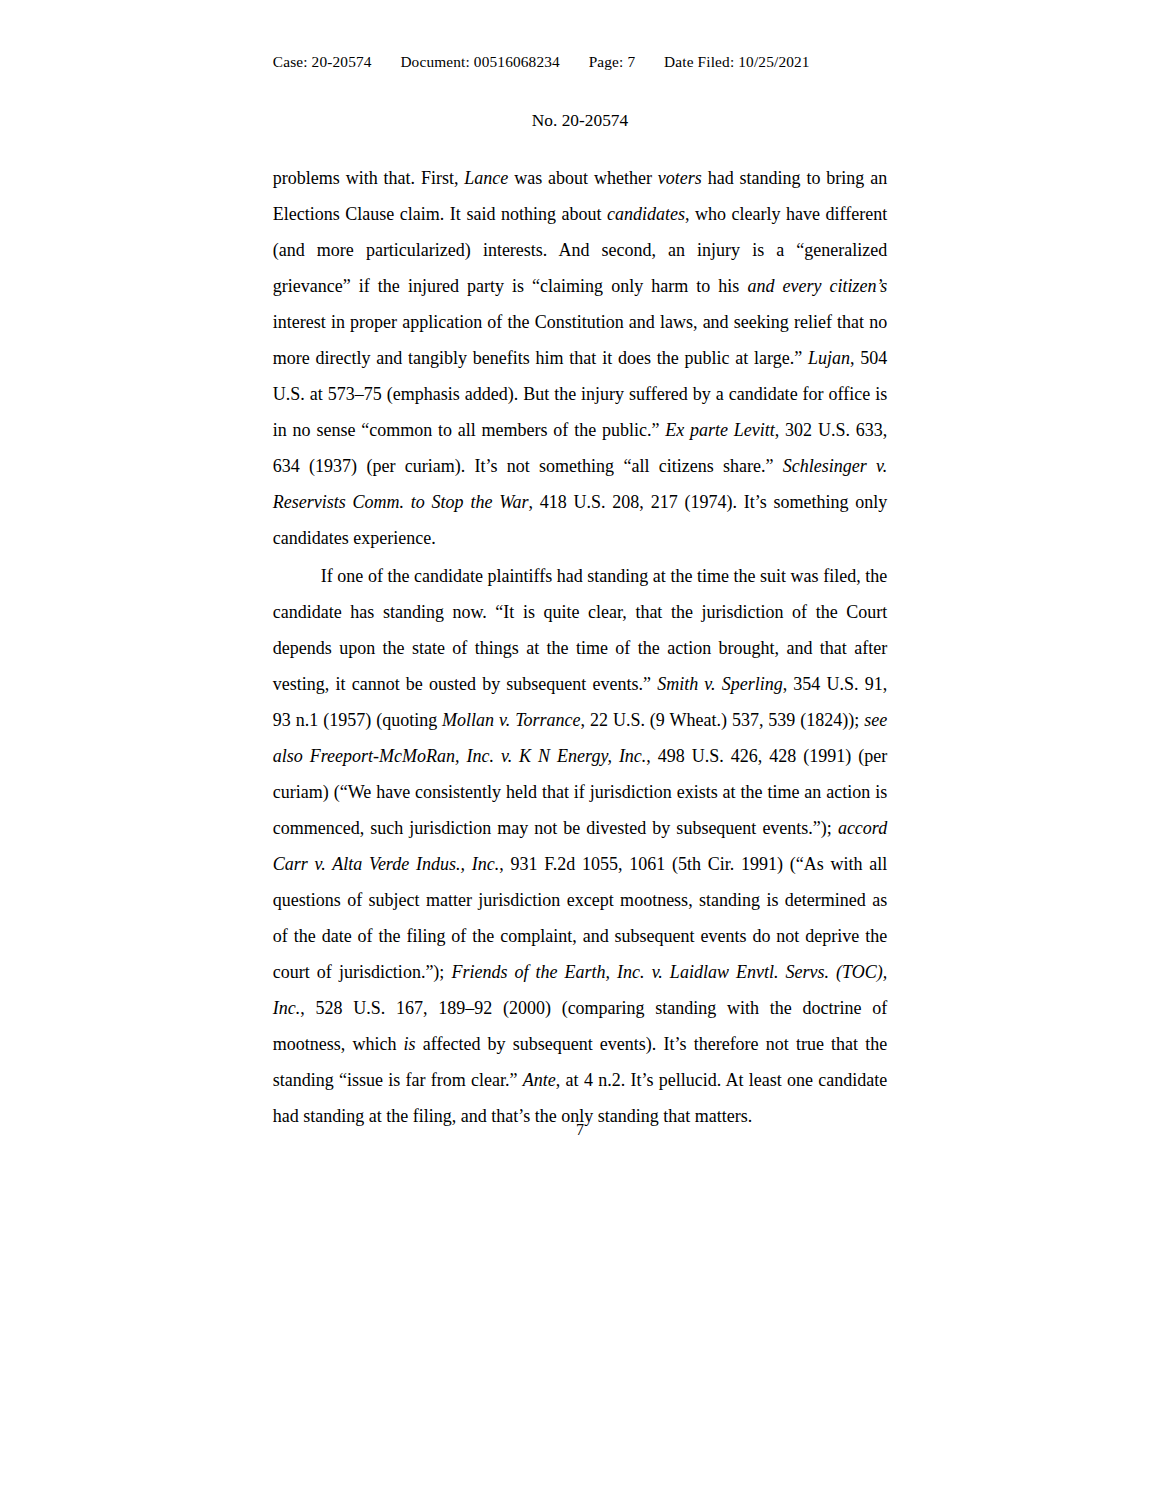Case: 20-20574 Document: 00516068234 Page: 7 Date Filed: 10/25/2021
No. 20-20574
problems with that. First, Lance was about whether voters had standing to bring an Elections Clause claim. It said nothing about candidates, who clearly have different (and more particularized) interests. And second, an injury is a “generalized grievance” if the injured party is “claiming only harm to his and every citizen’s interest in proper application of the Constitution and laws, and seeking relief that no more directly and tangibly benefits him that it does the public at large.” Lujan, 504 U.S. at 573–75 (emphasis added). But the injury suffered by a candidate for office is in no sense “common to all members of the public.” Ex parte Levitt, 302 U.S. 633, 634 (1937) (per curiam). It’s not something “all citizens share.” Schlesinger v. Reservists Comm. to Stop the War, 418 U.S. 208, 217 (1974). It’s something only candidates experience.
If one of the candidate plaintiffs had standing at the time the suit was filed, the candidate has standing now. “It is quite clear, that the jurisdiction of the Court depends upon the state of things at the time of the action brought, and that after vesting, it cannot be ousted by subsequent events.” Smith v. Sperling, 354 U.S. 91, 93 n.1 (1957) (quoting Mollan v. Torrance, 22 U.S. (9 Wheat.) 537, 539 (1824)); see also Freeport-McMoRan, Inc. v. K N Energy, Inc., 498 U.S. 426, 428 (1991) (per curiam) (“We have consistently held that if jurisdiction exists at the time an action is commenced, such jurisdiction may not be divested by subsequent events.”); accord Carr v. Alta Verde Indus., Inc., 931 F.2d 1055, 1061 (5th Cir. 1991) (“As with all questions of subject matter jurisdiction except mootness, standing is determined as of the date of the filing of the complaint, and subsequent events do not deprive the court of jurisdiction.”); Friends of the Earth, Inc. v. Laidlaw Envtl. Servs. (TOC), Inc., 528 U.S. 167, 189–92 (2000) (comparing standing with the doctrine of mootness, which is affected by subsequent events). It’s therefore not true that the standing “issue is far from clear.” Ante, at 4 n.2. It’s pellucid. At least one candidate had standing at the filing, and that’s the only standing that matters.
7